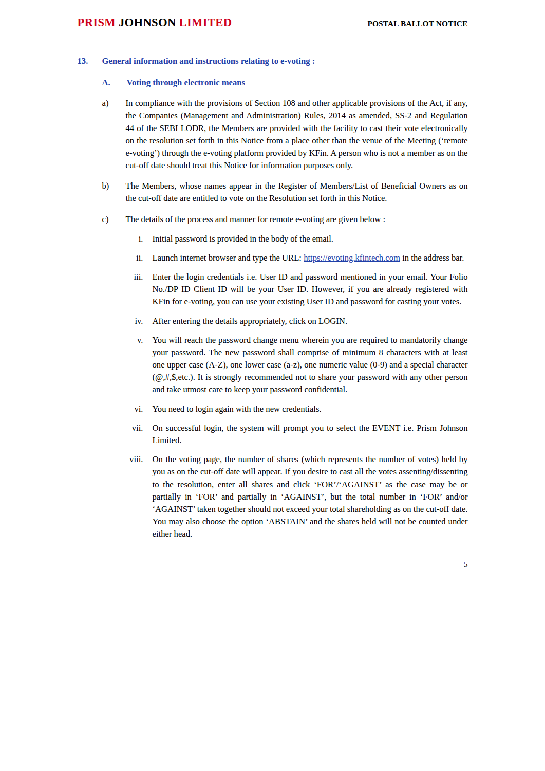PRISM JOHNSON LIMITED
POSTAL BALLOT NOTICE
13.
General information and instructions relating to e-voting :
A.
Voting through electronic means
a) In compliance with the provisions of Section 108 and other applicable provisions of the Act, if any, the Companies (Management and Administration) Rules, 2014 as amended, SS-2 and Regulation 44 of the SEBI LODR, the Members are provided with the facility to cast their vote electronically on the resolution set forth in this Notice from a place other than the venue of the Meeting (‘remote e-voting’) through the e-voting platform provided by KFin. A person who is not a member as on the cut-off date should treat this Notice for information purposes only.
b) The Members, whose names appear in the Register of Members/List of Beneficial Owners as on the cut-off date are entitled to vote on the Resolution set forth in this Notice.
c) The details of the process and manner for remote e-voting are given below :
i. Initial password is provided in the body of the email.
ii. Launch internet browser and type the URL: https://evoting.kfintech.com in the address bar.
iii. Enter the login credentials i.e. User ID and password mentioned in your email. Your Folio No./DP ID Client ID will be your User ID. However, if you are already registered with KFin for e-voting, you can use your existing User ID and password for casting your votes.
iv. After entering the details appropriately, click on LOGIN.
v. You will reach the password change menu wherein you are required to mandatorily change your password. The new password shall comprise of minimum 8 characters with at least one upper case (A-Z), one lower case (a-z), one numeric value (0-9) and a special character (@,#,$,etc.). It is strongly recommended not to share your password with any other person and take utmost care to keep your password confidential.
vi. You need to login again with the new credentials.
vii. On successful login, the system will prompt you to select the EVENT i.e. Prism Johnson Limited.
viii. On the voting page, the number of shares (which represents the number of votes) held by you as on the cut-off date will appear. If you desire to cast all the votes assenting/dissenting to the resolution, enter all shares and click ‘FOR’/‘AGAINST’ as the case may be or partially in ‘FOR’ and partially in ‘AGAINST’, but the total number in ‘FOR’ and/or ‘AGAINST’ taken together should not exceed your total shareholding as on the cut-off date. You may also choose the option ‘ABSTAIN’ and the shares held will not be counted under either head.
5